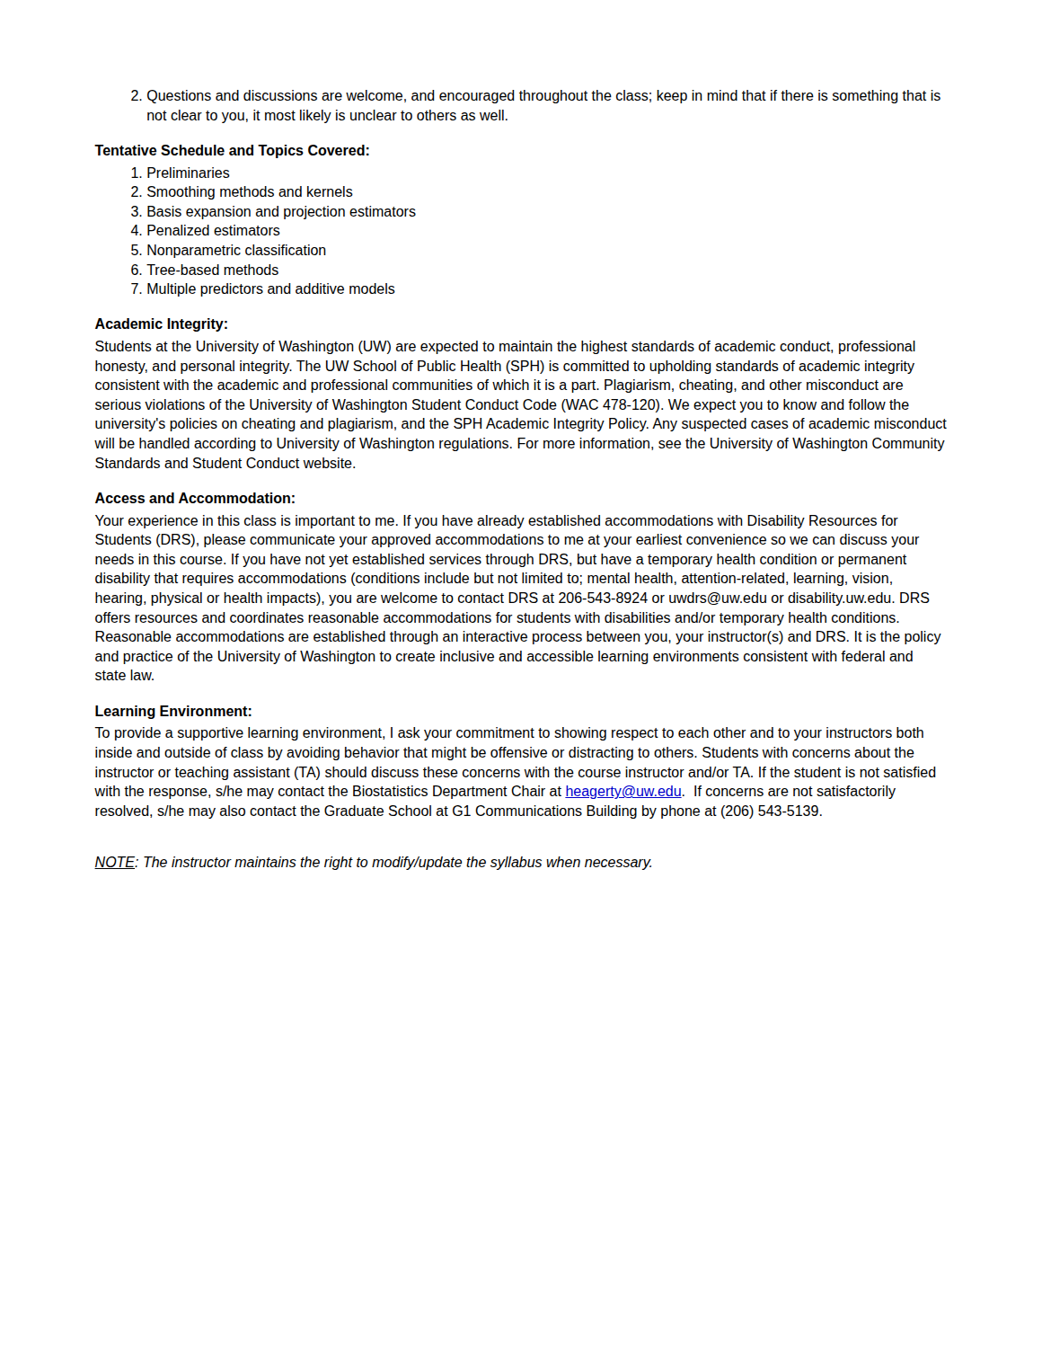Questions and discussions are welcome, and encouraged throughout the class; keep in mind that if there is something that is not clear to you, it most likely is unclear to others as well.
Tentative Schedule and Topics Covered:
Preliminaries
Smoothing methods and kernels
Basis expansion and projection estimators
Penalized estimators
Nonparametric classification
Tree-based methods
Multiple predictors and additive models
Academic Integrity:
Students at the University of Washington (UW) are expected to maintain the highest standards of academic conduct, professional honesty, and personal integrity. The UW School of Public Health (SPH) is committed to upholding standards of academic integrity consistent with the academic and professional communities of which it is a part. Plagiarism, cheating, and other misconduct are serious violations of the University of Washington Student Conduct Code (WAC 478-120). We expect you to know and follow the university's policies on cheating and plagiarism, and the SPH Academic Integrity Policy. Any suspected cases of academic misconduct will be handled according to University of Washington regulations. For more information, see the University of Washington Community Standards and Student Conduct website.
Access and Accommodation:
Your experience in this class is important to me. If you have already established accommodations with Disability Resources for Students (DRS), please communicate your approved accommodations to me at your earliest convenience so we can discuss your needs in this course. If you have not yet established services through DRS, but have a temporary health condition or permanent disability that requires accommodations (conditions include but not limited to; mental health, attention-related, learning, vision, hearing, physical or health impacts), you are welcome to contact DRS at 206-543-8924 or uwdrs@uw.edu or disability.uw.edu. DRS offers resources and coordinates reasonable accommodations for students with disabilities and/or temporary health conditions. Reasonable accommodations are established through an interactive process between you, your instructor(s) and DRS. It is the policy and practice of the University of Washington to create inclusive and accessible learning environments consistent with federal and state law.
Learning Environment:
To provide a supportive learning environment, I ask your commitment to showing respect to each other and to your instructors both inside and outside of class by avoiding behavior that might be offensive or distracting to others. Students with concerns about the instructor or teaching assistant (TA) should discuss these concerns with the course instructor and/or TA. If the student is not satisfied with the response, s/he may contact the Biostatistics Department Chair at heagerty@uw.edu. If concerns are not satisfactorily resolved, s/he may also contact the Graduate School at G1 Communications Building by phone at (206) 543-5139.
NOTE: The instructor maintains the right to modify/update the syllabus when necessary.